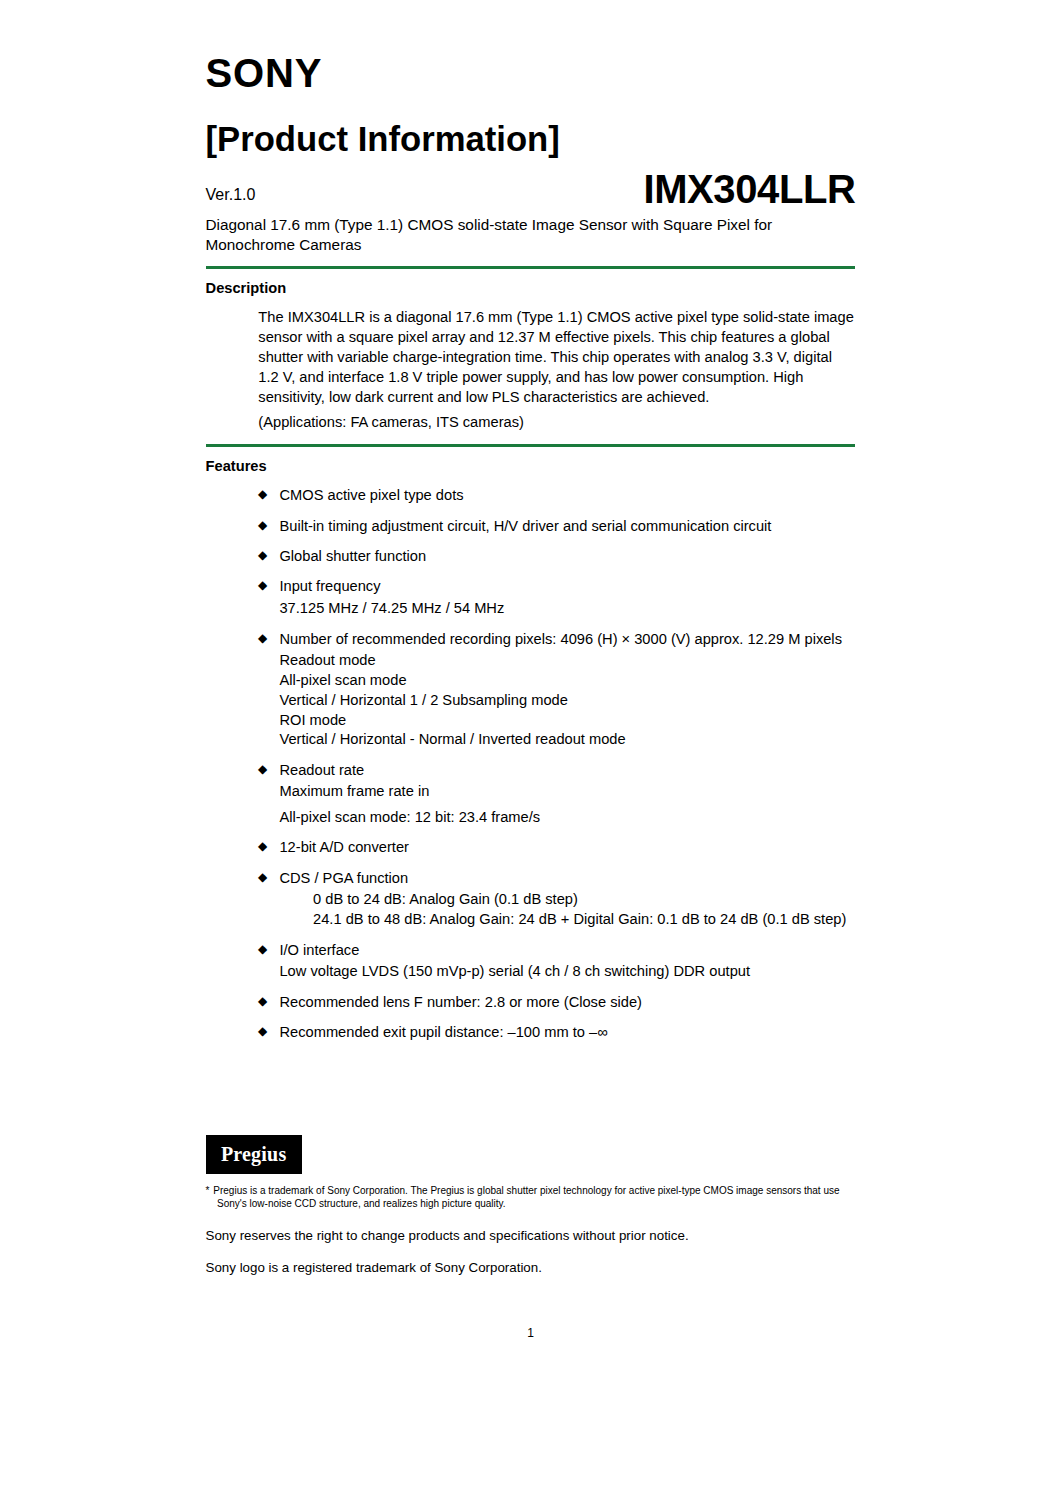SONY
[Product Information]
Ver.1.0
IMX304LLR
Diagonal 17.6 mm (Type 1.1) CMOS solid-state Image Sensor with Square Pixel for Monochrome Cameras
Description
The IMX304LLR is a diagonal 17.6 mm (Type 1.1) CMOS active pixel type solid-state image sensor with a square pixel array and 12.37 M effective pixels. This chip features a global shutter with variable charge-integration time. This chip operates with analog 3.3 V, digital 1.2 V, and interface 1.8 V triple power supply, and has low power consumption. High sensitivity, low dark current and low PLS characteristics are achieved.
(Applications: FA cameras, ITS cameras)
Features
CMOS active pixel type dots
Built-in timing adjustment circuit, H/V driver and serial communication circuit
Global shutter function
Input frequency
37.125 MHz / 74.25 MHz / 54 MHz
Number of recommended recording pixels: 4096 (H) × 3000 (V) approx. 12.29 M pixels
Readout mode
All-pixel scan mode
Vertical / Horizontal 1 / 2 Subsampling mode
ROI mode
Vertical / Horizontal - Normal / Inverted readout mode
Readout rate
Maximum frame rate in
All-pixel scan mode: 12 bit: 23.4 frame/s
12-bit A/D converter
CDS / PGA function
0 dB to 24 dB: Analog Gain (0.1 dB step)
24.1 dB to 48 dB: Analog Gain: 24 dB + Digital Gain: 0.1 dB to 24 dB (0.1 dB step)
I/O interface
Low voltage LVDS (150 mVp-p) serial (4 ch / 8 ch switching) DDR output
Recommended lens F number: 2.8 or more (Close side)
Recommended exit pupil distance: –100 mm to –∞
Pregius
*Pregius is a trademark of Sony Corporation. The Pregius is global shutter pixel technology for active pixel-type CMOS image sensors that use Sony's low-noise CCD structure, and realizes high picture quality.
Sony reserves the right to change products and specifications without prior notice.
Sony logo is a registered trademark of Sony Corporation.
1